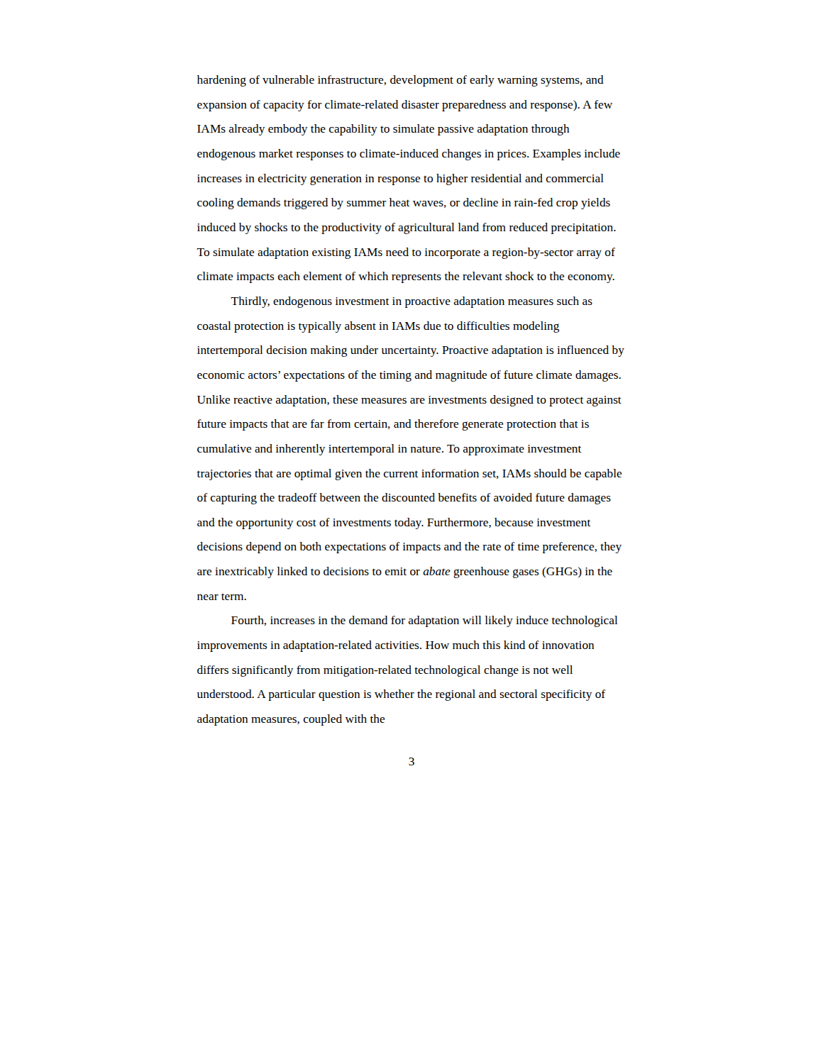hardening of vulnerable infrastructure, development of early warning systems, and expansion of capacity for climate-related disaster preparedness and response). A few IAMs already embody the capability to simulate passive adaptation through endogenous market responses to climate-induced changes in prices. Examples include increases in electricity generation in response to higher residential and commercial cooling demands triggered by summer heat waves, or decline in rain-fed crop yields induced by shocks to the productivity of agricultural land from reduced precipitation. To simulate adaptation existing IAMs need to incorporate a region-by-sector array of climate impacts each element of which represents the relevant shock to the economy.
Thirdly, endogenous investment in proactive adaptation measures such as coastal protection is typically absent in IAMs due to difficulties modeling intertemporal decision making under uncertainty. Proactive adaptation is influenced by economic actors’ expectations of the timing and magnitude of future climate damages. Unlike reactive adaptation, these measures are investments designed to protect against future impacts that are far from certain, and therefore generate protection that is cumulative and inherently intertemporal in nature. To approximate investment trajectories that are optimal given the current information set, IAMs should be capable of capturing the tradeoff between the discounted benefits of avoided future damages and the opportunity cost of investments today. Furthermore, because investment decisions depend on both expectations of impacts and the rate of time preference, they are inextricably linked to decisions to emit or abate greenhouse gases (GHGs) in the near term.
Fourth, increases in the demand for adaptation will likely induce technological improvements in adaptation-related activities. How much this kind of innovation differs significantly from mitigation-related technological change is not well understood. A particular question is whether the regional and sectoral specificity of adaptation measures, coupled with the
3